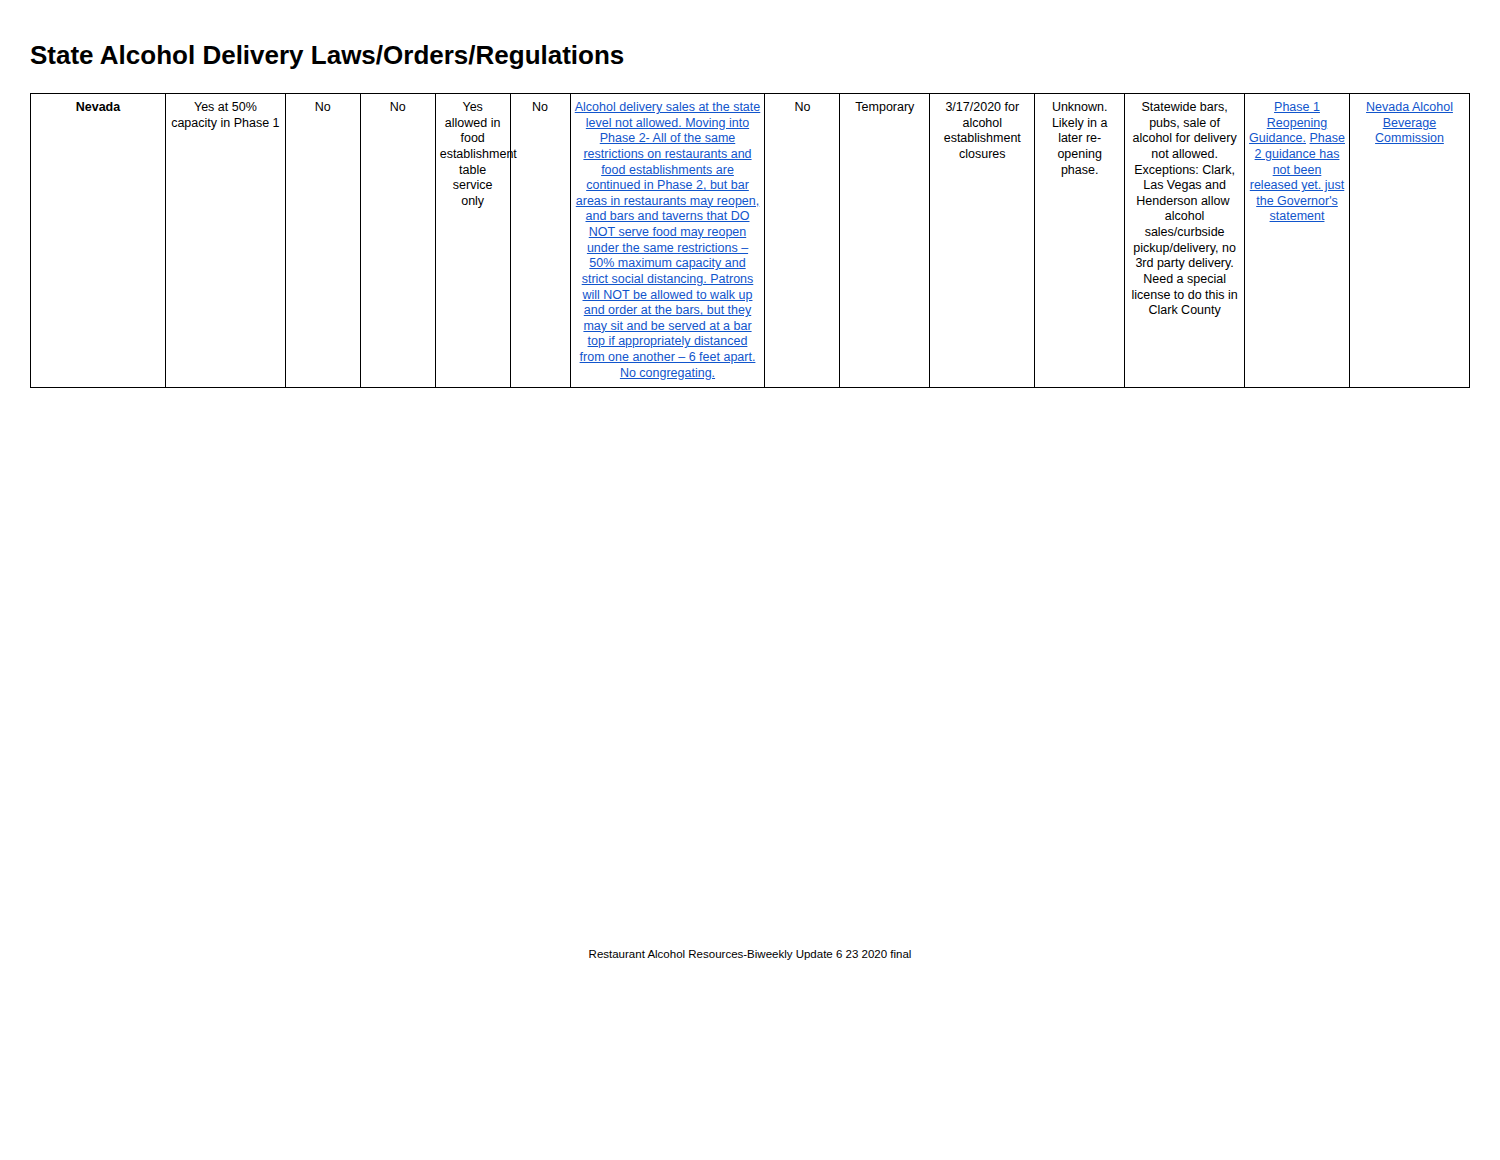State Alcohol Delivery Laws/Orders/Regulations
| Nevada | Yes at 50% capacity in Phase 1 | No | No | Yes allowed in food establishment table service only | No | Alcohol delivery sales at the state level not allowed. Moving into Phase 2- All of the same restrictions on restaurants and food establishments are continued in Phase 2, but bar areas in restaurants may reopen, and bars and taverns that DO NOT serve food may reopen under the same restrictions –50% maximum capacity and strict social distancing. Patrons will NOT be allowed to walk up and order at the bars, but they may sit and be served at a bar top if appropriately distanced from one another – 6 feet apart. No congregating. | No | Temporary | 3/17/2020 for alcohol establishment closures | Unknown. Likely in a later re-opening phase. | Statewide bars, pubs, sale of alcohol for delivery not allowed. Exceptions: Clark, Las Vegas and Henderson allow alcohol sales/curbside pickup/delivery, no 3rd party delivery. Need a special license to do this in Clark County | Phase 1 Reopening Guidance. Phase 2 guidance has not been released yet. just the Governor's statement | Nevada Alcohol Beverage Commission |
Restaurant Alcohol Resources-Biweekly Update 6 23 2020 final